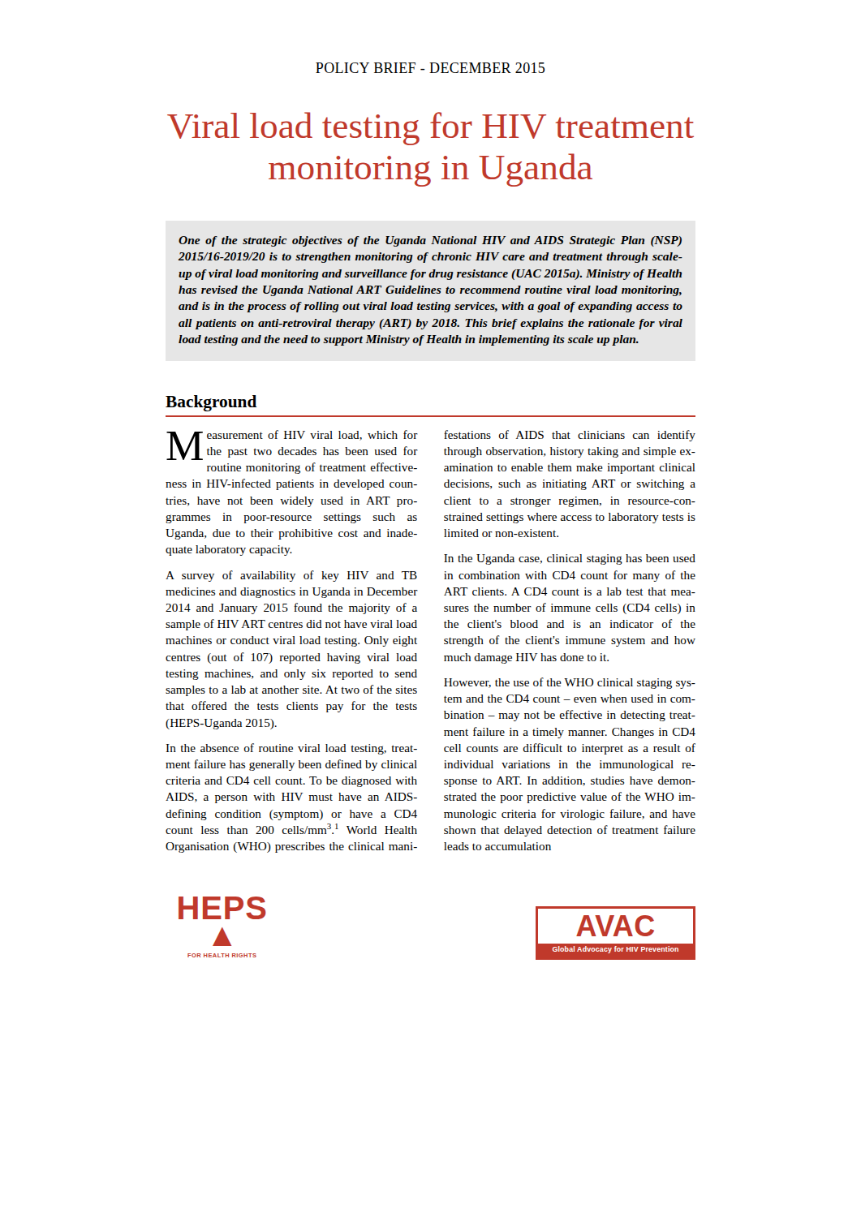POLICY BRIEF - DECEMBER 2015
Viral load testing for HIV treatment
monitoring in Uganda
One of the strategic objectives of the Uganda National HIV and AIDS Strategic Plan (NSP) 2015/16-2019/20 is to strengthen monitoring of chronic HIV care and treatment through scale-up of viral load monitoring and surveillance for drug resistance (UAC 2015a). Ministry of Health has revised the Uganda National ART Guidelines to recommend routine viral load monitoring, and is in the process of rolling out viral load testing services, with a goal of expanding access to all patients on anti-retroviral therapy (ART) by 2018. This brief explains the rationale for viral load testing and the need to support Ministry of Health in implementing its scale up plan.
Background
Measurement of HIV viral load, which for the past two decades has been used for routine monitoring of treatment effectiveness in HIV-infected patients in developed countries, have not been widely used in ART programmes in poor-resource settings such as Uganda, due to their prohibitive cost and inadequate laboratory capacity.
A survey of availability of key HIV and TB medicines and diagnostics in Uganda in December 2014 and January 2015 found the majority of a sample of HIV ART centres did not have viral load machines or conduct viral load testing. Only eight centres (out of 107) reported having viral load testing machines, and only six reported to send samples to a lab at another site. At two of the sites that offered the tests clients pay for the tests (HEPS-Uganda 2015).
In the absence of routine viral load testing, treatment failure has generally been defined by clinical criteria and CD4 cell count. To be diagnosed with AIDS, a person with HIV must have an AIDS-defining condition (symptom) or have a CD4 count less than 200 cells/mm3.1 World Health Organisation (WHO) prescribes the clinical manifestations of AIDS that clinicians can identify through observation, history taking and simple examination to enable them make important clinical decisions, such as initiating ART or switching a client to a stronger regimen, in resource-constrained settings where access to laboratory tests is limited or non-existent.
In the Uganda case, clinical staging has been used in combination with CD4 count for many of the ART clients. A CD4 count is a lab test that measures the number of immune cells (CD4 cells) in the client's blood and is an indicator of the strength of the client's immune system and how much damage HIV has done to it.
However, the use of the WHO clinical staging system and the CD4 count – even when used in combination – may not be effective in detecting treatment failure in a timely manner. Changes in CD4 cell counts are difficult to interpret as a result of individual variations in the immunological response to ART. In addition, studies have demonstrated the poor predictive value of the WHO immunologic criteria for virologic failure, and have shown that delayed detection of treatment failure leads to accumulation
HEPS
▲
FOR HEALTH RIGHTS
AVAC
Global Advocacy for HIV Prevention